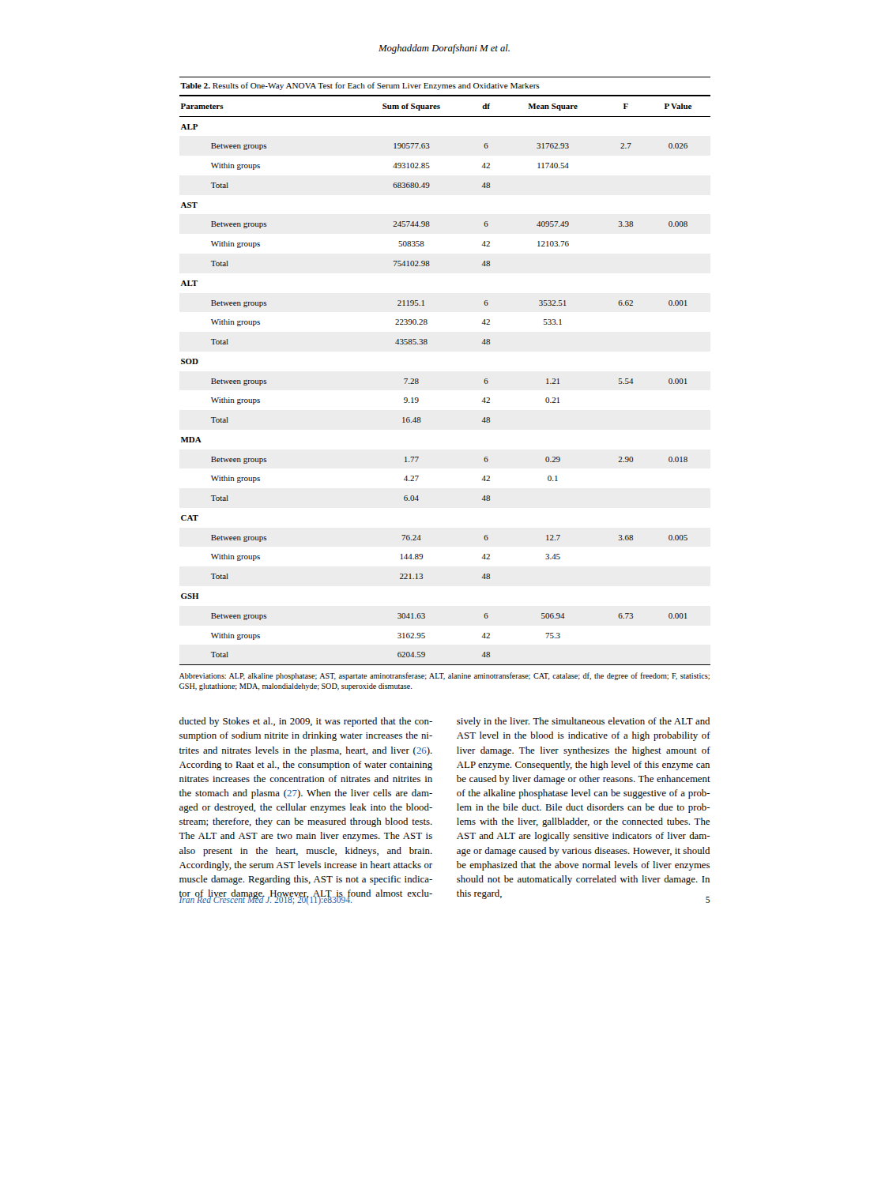Moghaddam Dorafshani M et al.
Table 2. Results of One-Way ANOVA Test for Each of Serum Liver Enzymes and Oxidative Markers
| Parameters | Sum of Squares | df | Mean Square | F | P Value |
| --- | --- | --- | --- | --- | --- |
| ALP |
| Between groups | 190577.63 | 6 | 31762.93 | 2.7 | 0.026 |
| Within groups | 493102.85 | 42 | 11740.54 | | |
| Total | 683680.49 | 48 | | | |
| AST |
| Between groups | 245744.98 | 6 | 40957.49 | 3.38 | 0.008 |
| Within groups | 508358 | 42 | 12103.76 | | |
| Total | 754102.98 | 48 | | | |
| ALT |
| Between groups | 21195.1 | 6 | 3532.51 | 6.62 | 0.001 |
| Within groups | 22390.28 | 42 | 533.1 | | |
| Total | 43585.38 | 48 | | | |
| SOD |
| Between groups | 7.28 | 6 | 1.21 | 5.54 | 0.001 |
| Within groups | 9.19 | 42 | 0.21 | | |
| Total | 16.48 | 48 | | | |
| MDA |
| Between groups | 1.77 | 6 | 0.29 | 2.90 | 0.018 |
| Within groups | 4.27 | 42 | 0.1 | | |
| Total | 6.04 | 48 | | | |
| CAT |
| Between groups | 76.24 | 6 | 12.7 | 3.68 | 0.005 |
| Within groups | 144.89 | 42 | 3.45 | | |
| Total | 221.13 | 48 | | | |
| GSH |
| Between groups | 3041.63 | 6 | 506.94 | 6.73 | 0.001 |
| Within groups | 3162.95 | 42 | 75.3 | | |
| Total | 6204.59 | 48 | | | |
Abbreviations: ALP, alkaline phosphatase; AST, aspartate aminotransferase; ALT, alanine aminotransferase; CAT, catalase; df, the degree of freedom; F, statistics; GSH, glutathione; MDA, malondialdehyde; SOD, superoxide dismutase.
ducted by Stokes et al., in 2009, it was reported that the consumption of sodium nitrite in drinking water increases the nitrites and nitrates levels in the plasma, heart, and liver (26). According to Raat et al., the consumption of water containing nitrates increases the concentration of nitrates and nitrites in the stomach and plasma (27). When the liver cells are damaged or destroyed, the cellular enzymes leak into the bloodstream; therefore, they can be measured through blood tests. The ALT and AST are two main liver enzymes. The AST is also present in the heart, muscle, kidneys, and brain. Accordingly, the serum AST levels increase in heart attacks or muscle damage. Regarding this, AST is not a specific indicator of liver damage. However, ALT is found almost exclusively in the liver. The simultaneous elevation of the ALT and AST level in the blood is indicative of a high probability of liver damage. The liver synthesizes the highest amount of ALP enzyme. Consequently, the high level of this enzyme can be caused by liver damage or other reasons. The enhancement of the alkaline phosphatase level can be suggestive of a problem in the bile duct. Bile duct disorders can be due to problems with the liver, gallbladder, or the connected tubes. The AST and ALT are logically sensitive indicators of liver damage or damage caused by various diseases. However, it should be emphasized that the above normal levels of liver enzymes should not be automatically correlated with liver damage. In this regard,
Iran Red Crescent Med J. 2018; 20(11):e83094.
5